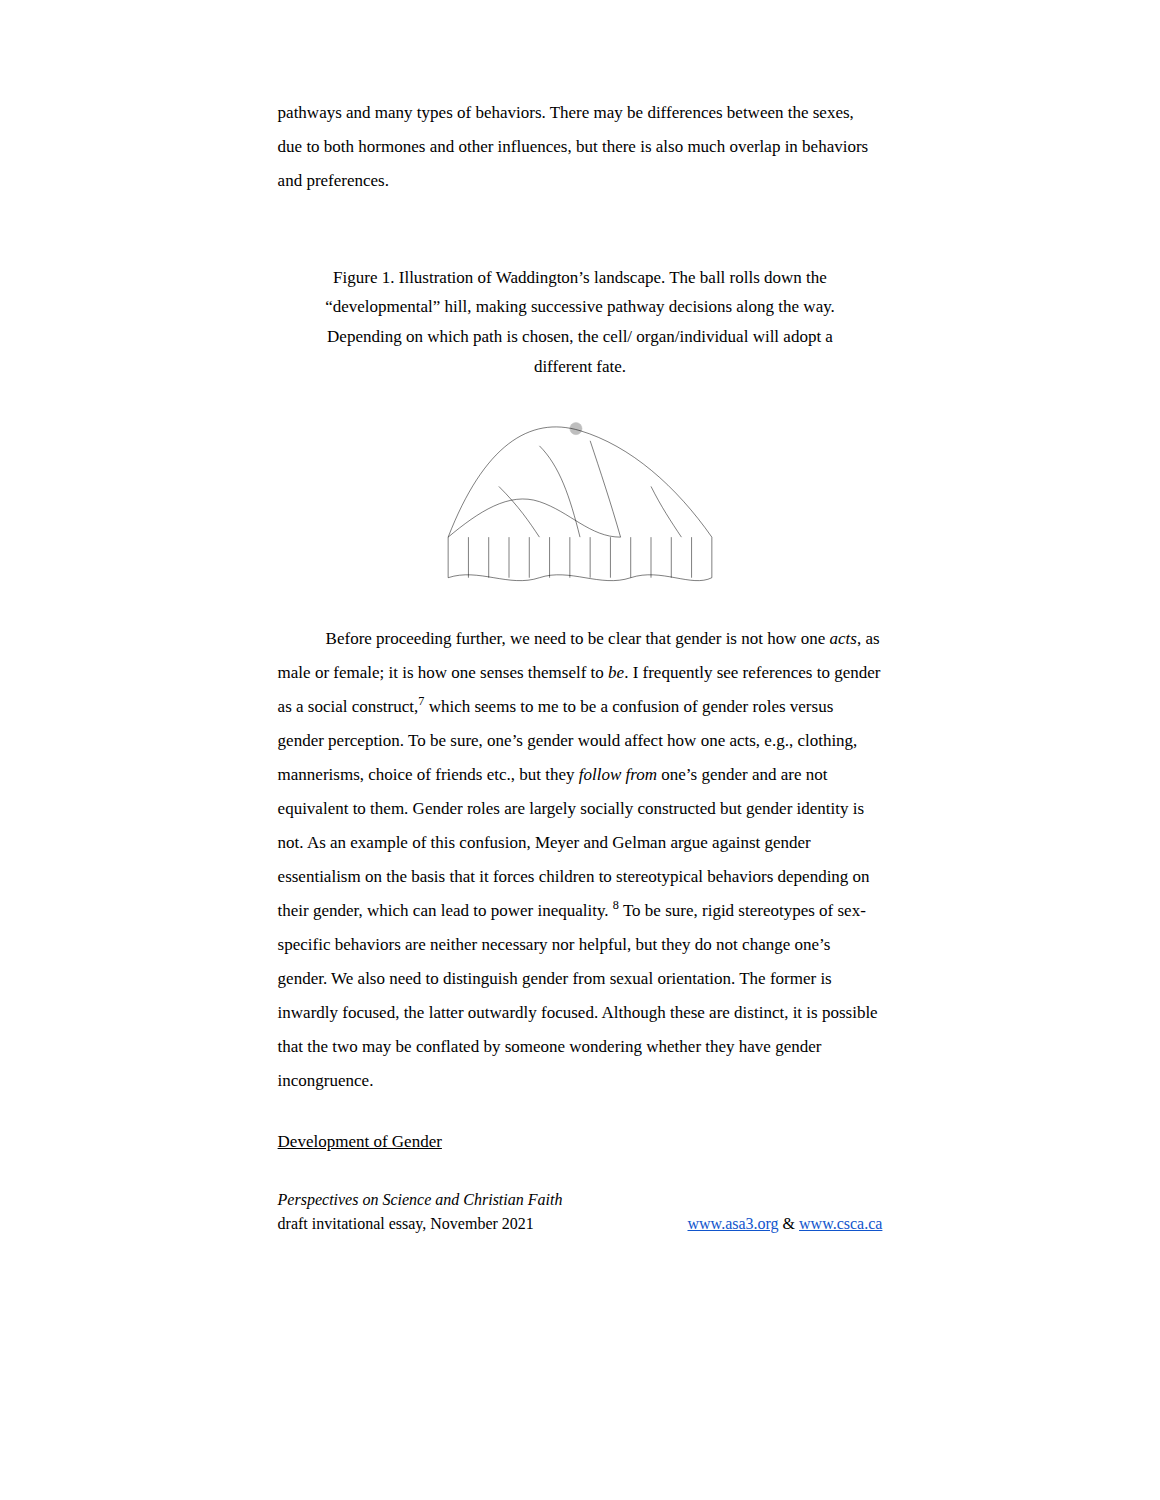pathways and many types of behaviors. There may be differences between the sexes, due to both hormones and other influences, but there is also much overlap in behaviors and preferences.
Figure 1. Illustration of Waddington’s landscape. The ball rolls down the “developmental” hill, making successive pathway decisions along the way. Depending on which path is chosen, the cell/ organ/individual will adopt a different fate.
Before proceeding further, we need to be clear that gender is not how one acts, as male or female; it is how one senses themself to be. I frequently see references to gender as a social construct,7 which seems to me to be a confusion of gender roles versus gender perception. To be sure, one’s gender would affect how one acts, e.g., clothing, mannerisms, choice of friends etc., but they follow from one’s gender and are not equivalent to them. Gender roles are largely socially constructed but gender identity is not. As an example of this confusion, Meyer and Gelman argue against gender essentialism on the basis that it forces children to stereotypical behaviors depending on their gender, which can lead to power inequality. 8 To be sure, rigid stereotypes of sex-specific behaviors are neither necessary nor helpful, but they do not change one’s gender. We also need to distinguish gender from sexual orientation. The former is inwardly focused, the latter outwardly focused. Although these are distinct, it is possible that the two may be conflated by someone wondering whether they have gender incongruence.
Development of Gender
Perspectives on Science and Christian Faith
draft invitational essay, November 2021
www.asa3.org & www.csca.ca